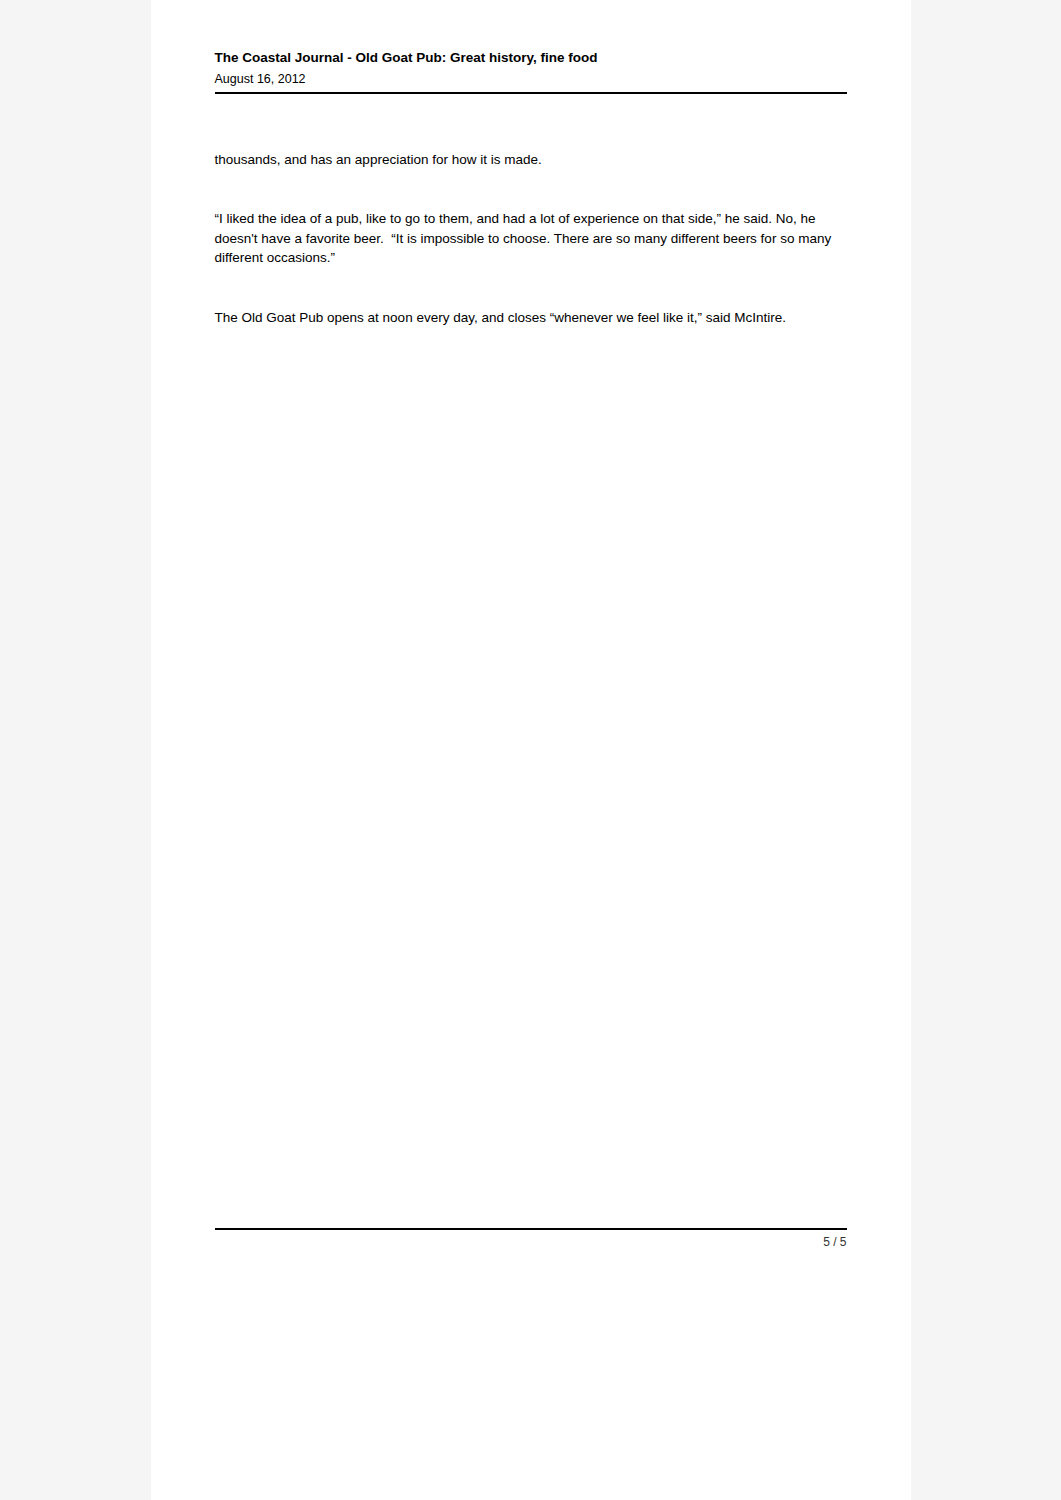The Coastal Journal - Old Goat Pub: Great history, fine food
August 16, 2012
thousands, and has an appreciation for how it is made.
“I liked the idea of a pub, like to go to them, and had a lot of experience on that side,” he said. No, he doesn't have a favorite beer. “It is impossible to choose. There are so many different beers for so many different occasions.”
The Old Goat Pub opens at noon every day, and closes “whenever we feel like it,” said McIntire.
5 / 5